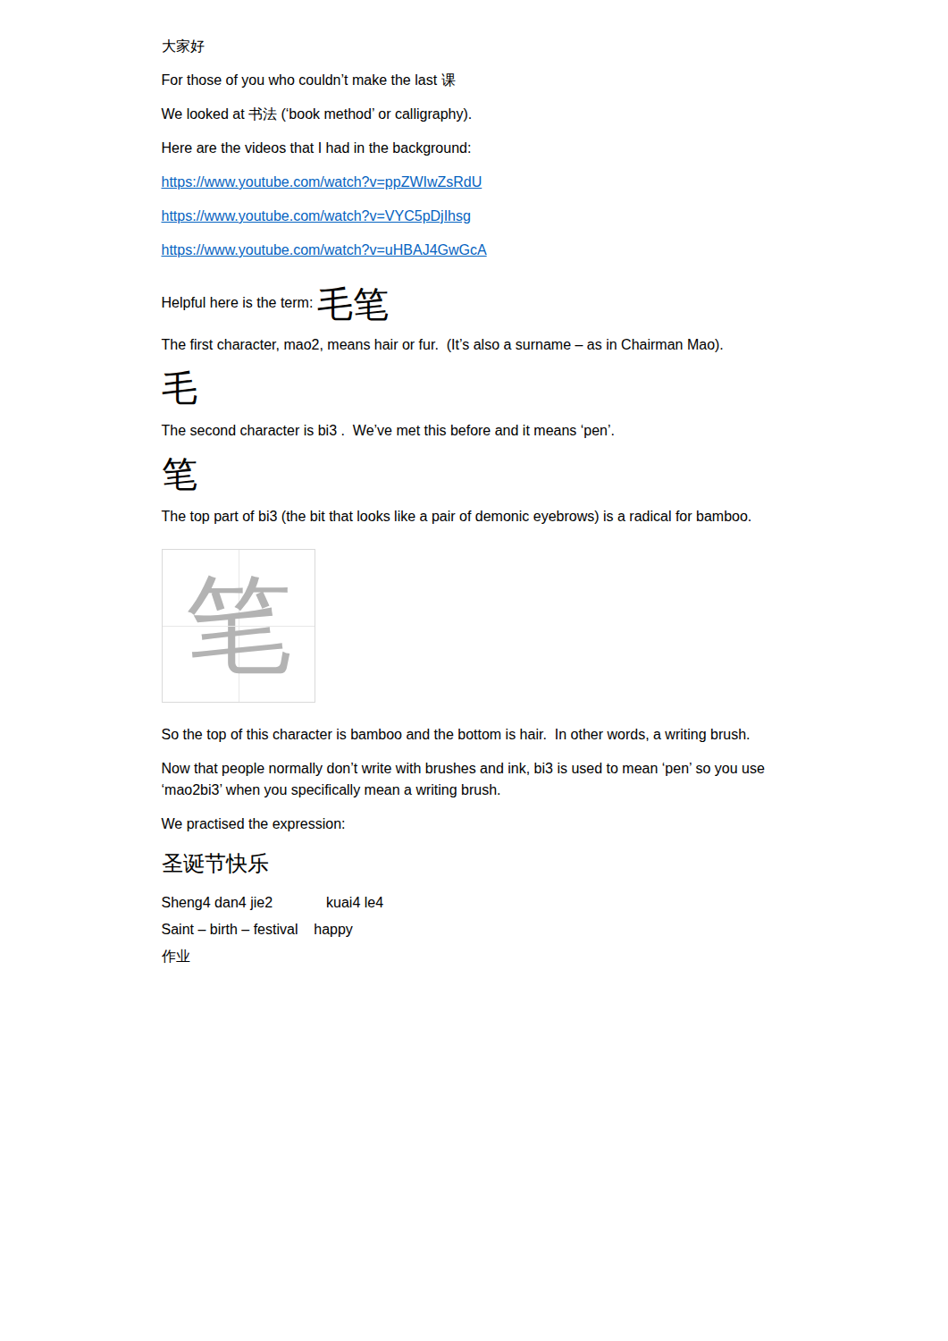大家好
For those of you who couldn’t make the last 课
We looked at 书法 (‘book method’ or calligraphy).
Here are the videos that I had in the background:
https://www.youtube.com/watch?v=ppZWIwZsRdU
https://www.youtube.com/watch?v=VYC5pDjIhsg
https://www.youtube.com/watch?v=uHBAJ4GwGcA
Helpful here is the term: 毛笔
The first character, mao2, means hair or fur. (It’s also a surname – as in Chairman Mao).
毛
The second character is bi3 . We’ve met this before and it means ‘pen’.
笔
The top part of bi3 (the bit that looks like a pair of demonic eyebrows) is a radical for bamboo.
笔
So the top of this character is bamboo and the bottom is hair. In other words, a writing brush.
Now that people normally don’t write with brushes and ink, bi3 is used to mean ‘pen’ so you use ‘mao2bi3’ when you specifically mean a writing brush.
We practised the expression:
圣诞节快乐
Sheng4 dan4 jie2 kuai4 le4
Saint – birth – festival happy
作业